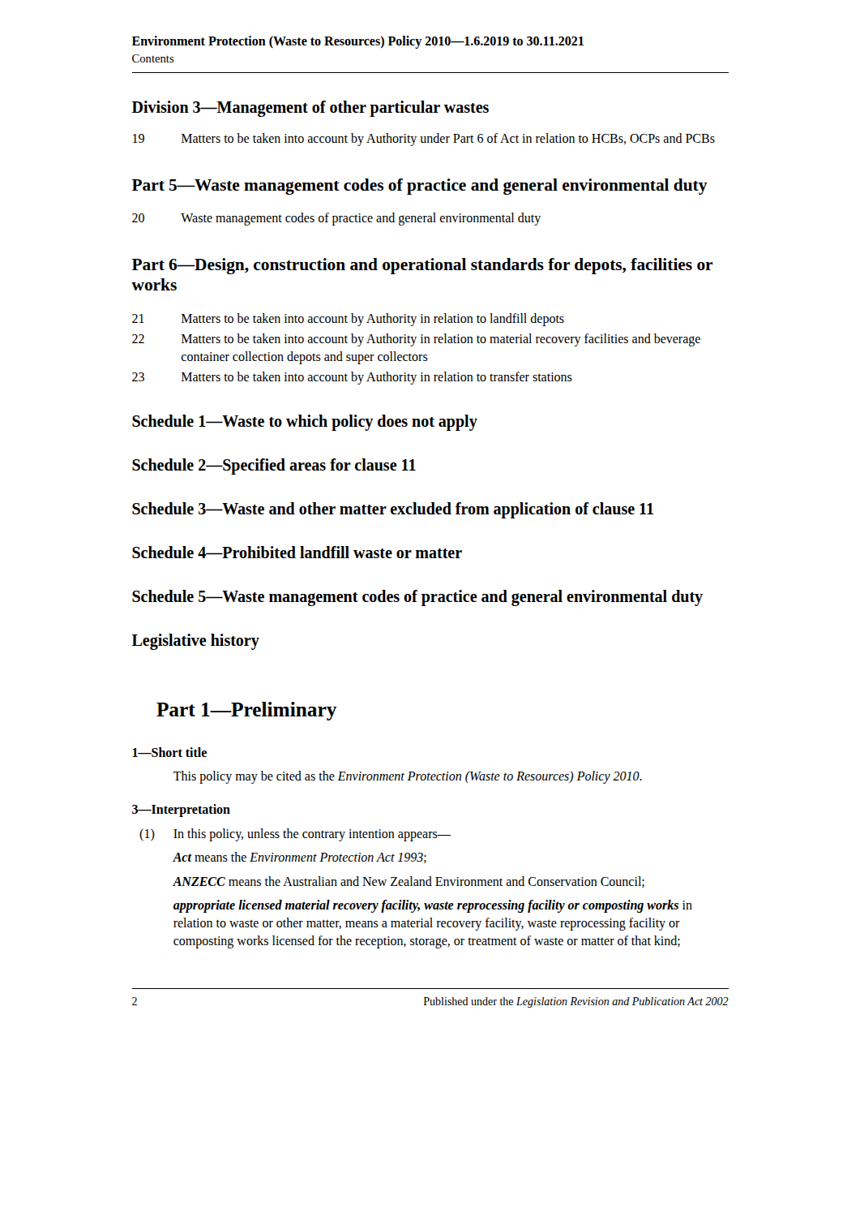Environment Protection (Waste to Resources) Policy 2010—1.6.2019 to 30.11.2021
Contents
Division 3—Management of other particular wastes
| 19 | Matters to be taken into account by Authority under Part 6 of Act in relation to HCBs, OCPs and PCBs |
Part 5—Waste management codes of practice and general environmental duty
| 20 | Waste management codes of practice and general environmental duty |
Part 6—Design, construction and operational standards for depots, facilities or works
| 21 | Matters to be taken into account by Authority in relation to landfill depots |
| 22 | Matters to be taken into account by Authority in relation to material recovery facilities and beverage container collection depots and super collectors |
| 23 | Matters to be taken into account by Authority in relation to transfer stations |
Schedule 1—Waste to which policy does not apply
Schedule 2—Specified areas for clause 11
Schedule 3—Waste and other matter excluded from application of clause 11
Schedule 4—Prohibited landfill waste or matter
Schedule 5—Waste management codes of practice and general environmental duty
Legislative history
Part 1—Preliminary
1—Short title
This policy may be cited as the Environment Protection (Waste to Resources) Policy 2010.
3—Interpretation
(1)
In this policy, unless the contrary intention appears—
Act means the Environment Protection Act 1993;
ANZECC means the Australian and New Zealand Environment and Conservation Council;
appropriate licensed material recovery facility, waste reprocessing facility or composting works in relation to waste or other matter, means a material recovery facility, waste reprocessing facility or composting works licensed for the reception, storage, or treatment of waste or matter of that kind;
2
Published under the Legislation Revision and Publication Act 2002